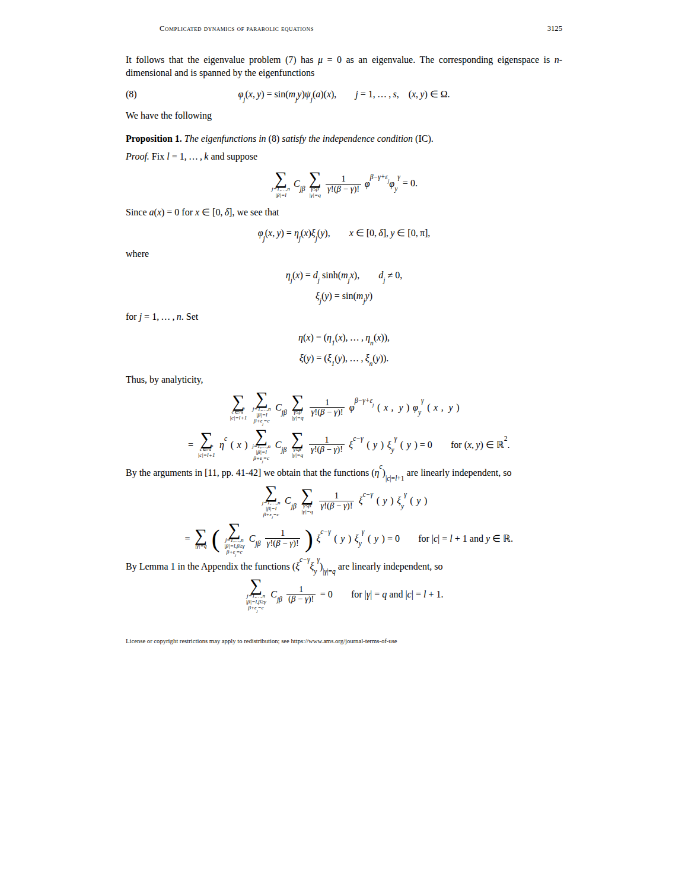Complicated dynamics of parabolic equations 3125
It follows that the eigenvalue problem (7) has μ = 0 as an eigenvalue. The corresponding eigenspace is n-dimensional and is spanned by the eigenfunctions
(8) φj(x, y) = sin(mjy)ψj(a)(x),  j = 1, … , s, (x, y) ∈ Ω.
We have the following
Proposition 1. The eigenfunctions in (8) satisfy the independence condition (IC).
Proof. Fix l = 1, … , k and suppose
∑ j=1,…,n |β|=l Cjβ ∑ γ≤β |γ|=q 1 γ!(β − γ)! φβ−γ+εjφyγ = 0.
Since a(x) = 0 for x ∈ [0, δ], we see that
φj(x, y) = ηj(x)ξj(y),  x ∈ [0, δ], y ∈ [0, π],
where
ηj(x) = dj sinh(mjx),  dj ≠ 0,
ξj(y) = sin(mjy)
for j = 1, … , n. Set
η(x) = (η1(x), … , ηn(x)),
ξ(y) = (ξ1(y), … , ξn(y)).
Thus, by analyticity,
∑ c∈ℕn |c|=l+1 ∑ j=1,…,n |β|=l β+εj=c Cjβ ∑ γ≤β |γ|=q 1 γ!(β − γ)! φβ−γ+εj(x, y)φyγ(x, y)
= ∑ c∈ℕn |c|=l+1 ηc(x) ∑ j=1,…,n |β|=l β+εj=c Cjβ ∑ γ≤β |γ|=q 1 γ!(β − γ)! ξc−γ(y)ξyγ(y) = 0 for (x, y) ∈ ℝ2.
By the arguments in [11, pp. 41-42] we obtain that the functions (ηc)|c|=l+1 are linearly independent, so
∑ j=1,…,n |β|=l β+εj=c Cjβ ∑ γ≤β |γ|=q 1 γ!(β − γ)! ξc−γ(y)ξyγ(y)
= ∑ |γ|=q ( ∑ j=1,…,n |β|=l,β≥γ β+εj=c Cjβ 1 γ!(β − γ)! ) ξc−γ(y)ξyγ(y) = 0 for |c| = l + 1 and y ∈ ℝ.
By Lemma 1 in the Appendix the functions (ξc−γξyγ)|γ|=q are linearly independent, so
∑ j=1,…,n |β|=l,β≥γ β+εj=c Cjβ 1(β − γ)! = 0 for |γ| = q and |c| = l + 1.
License or copyright restrictions may apply to redistribution; see https://www.ams.org/journal-terms-of-use